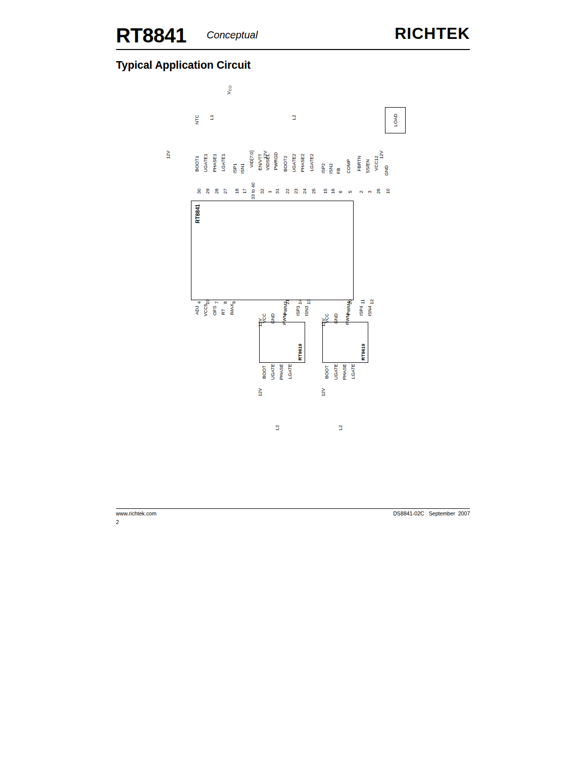RT8841
Conceptual
RICHTEK
Typical Application Circuit
RT8841
BOOT1
UGATE1
PHASE1
LGATE1
ISP1
ISN1
VID[7:0]
EN/VTT
VIDSEL
PWRGD
BOOT2
UGATE2
PHASE2
LGATE2
ISP2
ISN2
FB
COMP
FBRTN
SS/EN
VCC12
GND
30
29
28
27
18
17
33 to 40
32
1
31
22
23
24
25
15
16
6
5
2
3
26
10
ADJ
VCC5
OFS
RT
IMAX
PWM3
ISP3
ISN3
PWM4
ISP4
ISN4
4
19
7
8
9
21
14
13
20
11
12
RT9619
VCC
GND
PWM
BOOT
UGATE
PHASE
LGATE
RT9619
VCC
GND
PWM
BOOT
UGATE
PHASE
LGATE
LOAD
VCO
12V
12V
12V
12V
12V
12V
12V
L1
L2
L2
L2
NTC
www.richtek.com
DS8841-02C September 2007
2